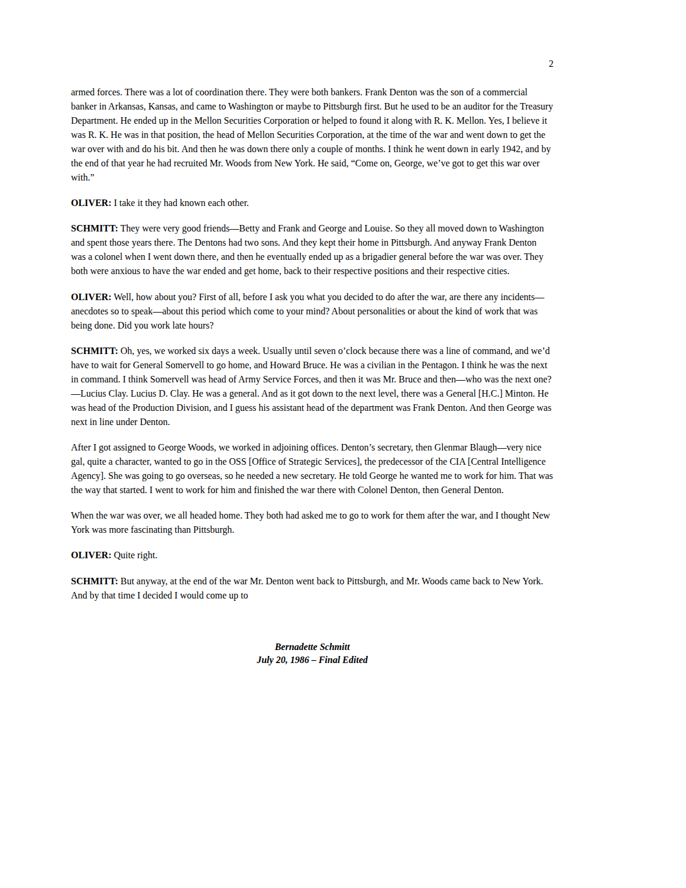2
armed forces. There was a lot of coordination there. They were both bankers. Frank Denton was the son of a commercial banker in Arkansas, Kansas, and came to Washington or maybe to Pittsburgh first. But he used to be an auditor for the Treasury Department. He ended up in the Mellon Securities Corporation or helped to found it along with R. K. Mellon. Yes, I believe it was R. K. He was in that position, the head of Mellon Securities Corporation, at the time of the war and went down to get the war over with and do his bit. And then he was down there only a couple of months. I think he went down in early 1942, and by the end of that year he had recruited Mr. Woods from New York. He said, “Come on, George, we’ve got to get this war over with.”
OLIVER: I take it they had known each other.
SCHMITT: They were very good friends—Betty and Frank and George and Louise. So they all moved down to Washington and spent those years there. The Dentons had two sons. And they kept their home in Pittsburgh. And anyway Frank Denton was a colonel when I went down there, and then he eventually ended up as a brigadier general before the war was over. They both were anxious to have the war ended and get home, back to their respective positions and their respective cities.
OLIVER: Well, how about you? First of all, before I ask you what you decided to do after the war, are there any incidents—anecdotes so to speak—about this period which come to your mind? About personalities or about the kind of work that was being done. Did you work late hours?
SCHMITT: Oh, yes, we worked six days a week. Usually until seven o’clock because there was a line of command, and we’d have to wait for General Somervell to go home, and Howard Bruce. He was a civilian in the Pentagon. I think he was the next in command. I think Somervell was head of Army Service Forces, and then it was Mr. Bruce and then—who was the next one?—Lucius Clay. Lucius D. Clay. He was a general. And as it got down to the next level, there was a General [H.C.] Minton. He was head of the Production Division, and I guess his assistant head of the department was Frank Denton. And then George was next in line under Denton.
After I got assigned to George Woods, we worked in adjoining offices. Denton’s secretary, then Glenmar Blaugh—very nice gal, quite a character, wanted to go in the OSS [Office of Strategic Services], the predecessor of the CIA [Central Intelligence Agency]. She was going to go overseas, so he needed a new secretary. He told George he wanted me to work for him. That was the way that started. I went to work for him and finished the war there with Colonel Denton, then General Denton.
When the war was over, we all headed home. They both had asked me to go to work for them after the war, and I thought New York was more fascinating than Pittsburgh.
OLIVER: Quite right.
SCHMITT: But anyway, at the end of the war Mr. Denton went back to Pittsburgh, and Mr. Woods came back to New York. And by that time I decided I would come up to
Bernadette Schmitt
July 20, 1986 – Final Edited